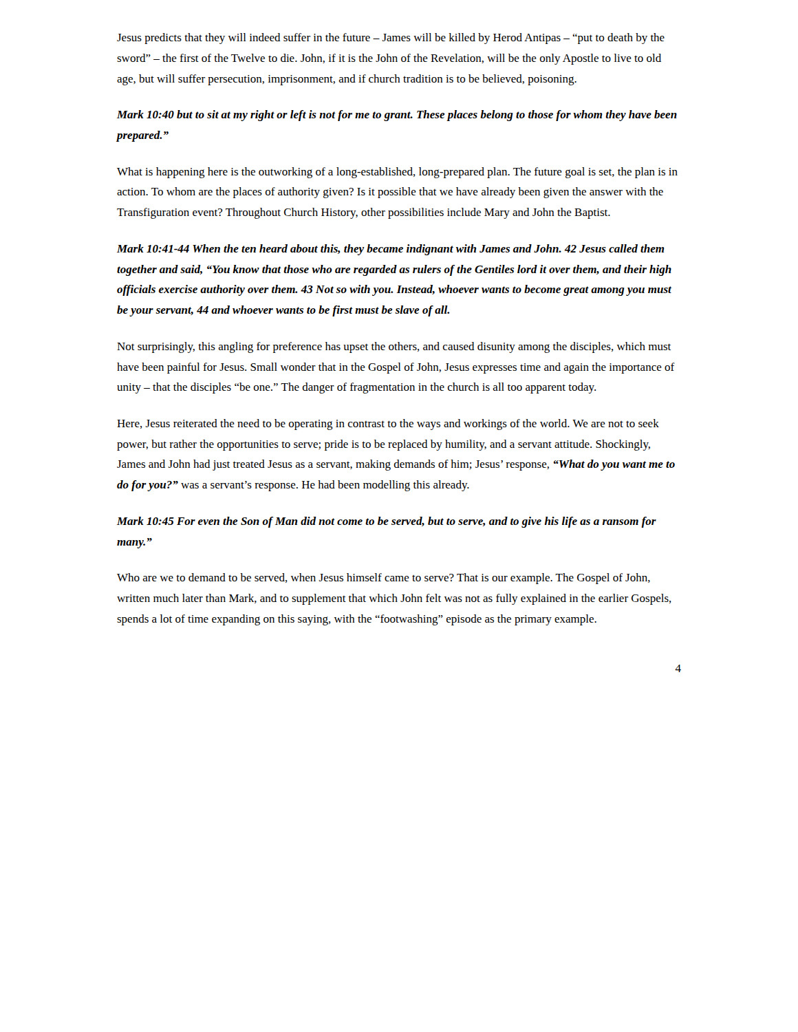Jesus predicts that they will indeed suffer in the future – James will be killed by Herod Antipas – “put to death by the sword” – the first of the Twelve to die. John, if it is the John of the Revelation, will be the only Apostle to live to old age, but will suffer persecution, imprisonment, and if church tradition is to be believed, poisoning.
Mark 10:40 but to sit at my right or left is not for me to grant. These places belong to those for whom they have been prepared.”
What is happening here is the outworking of a long-established, long-prepared plan. The future goal is set, the plan is in action. To whom are the places of authority given? Is it possible that we have already been given the answer with the Transfiguration event? Throughout Church History, other possibilities include Mary and John the Baptist.
Mark 10:41-44 When the ten heard about this, they became indignant with James and John. 42 Jesus called them together and said, “You know that those who are regarded as rulers of the Gentiles lord it over them, and their high officials exercise authority over them. 43 Not so with you. Instead, whoever wants to become great among you must be your servant, 44 and whoever wants to be first must be slave of all.
Not surprisingly, this angling for preference has upset the others, and caused disunity among the disciples, which must have been painful for Jesus. Small wonder that in the Gospel of John, Jesus expresses time and again the importance of unity – that the disciples “be one.” The danger of fragmentation in the church is all too apparent today.
Here, Jesus reiterated the need to be operating in contrast to the ways and workings of the world. We are not to seek power, but rather the opportunities to serve; pride is to be replaced by humility, and a servant attitude. Shockingly, James and John had just treated Jesus as a servant, making demands of him; Jesus’ response, “What do you want me to do for you?” was a servant’s response. He had been modelling this already.
Mark 10:45 For even the Son of Man did not come to be served, but to serve, and to give his life as a ransom for many.”
Who are we to demand to be served, when Jesus himself came to serve? That is our example. The Gospel of John, written much later than Mark, and to supplement that which John felt was not as fully explained in the earlier Gospels, spends a lot of time expanding on this saying, with the “footwashing” episode as the primary example.
4